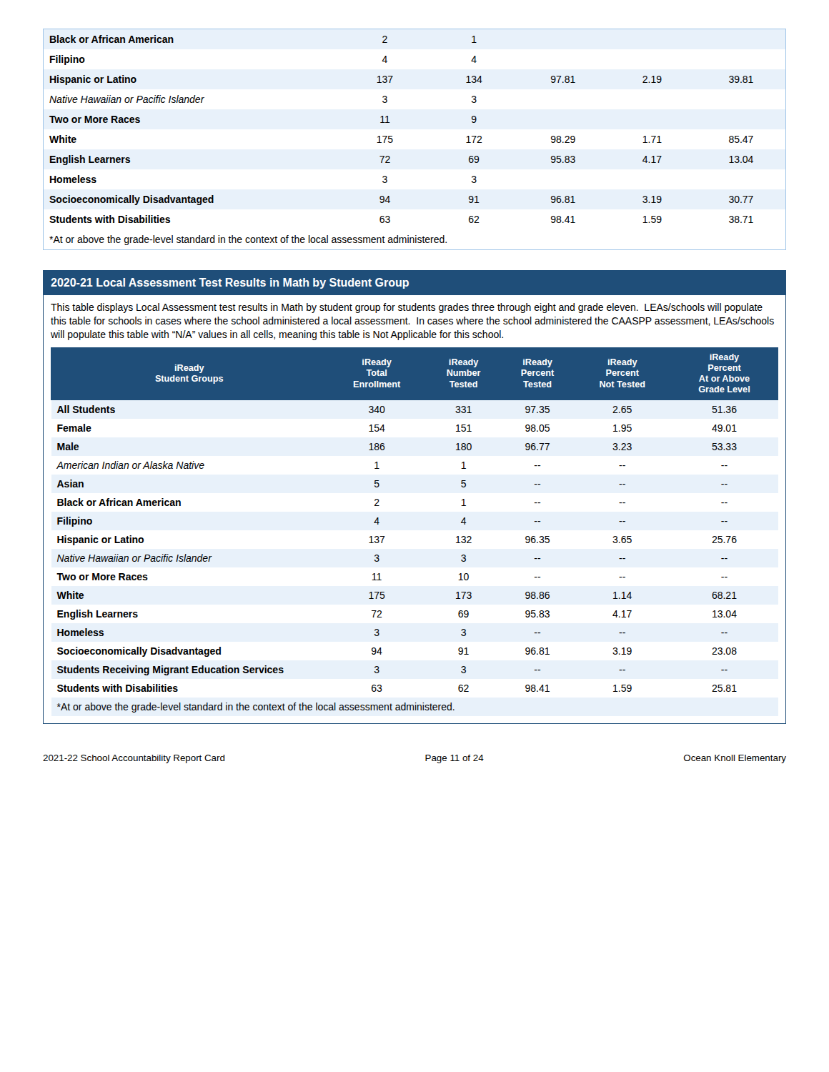| Black or African American | 2 | 1 | | | |
| Filipino | 4 | 4 | | | |
| Hispanic or Latino | 137 | 134 | 97.81 | 2.19 | 39.81 |
| Native Hawaiian or Pacific Islander | 3 | 3 | | | |
| Two or More Races | 11 | 9 | | | |
| White | 175 | 172 | 98.29 | 1.71 | 85.47 |
| English Learners | 72 | 69 | 95.83 | 4.17 | 13.04 |
| Homeless | 3 | 3 | | | |
| Socioeconomically Disadvantaged | 94 | 91 | 96.81 | 3.19 | 30.77 |
| Students with Disabilities | 63 | 62 | 98.41 | 1.59 | 38.71 |
| *At or above the grade-level standard in the context of the local assessment administered. |
2020-21 Local Assessment Test Results in Math by Student Group
This table displays Local Assessment test results in Math by student group for students grades three through eight and grade eleven. LEAs/schools will populate this table for schools in cases where the school administered a local assessment. In cases where the school administered the CAASPP assessment, LEAs/schools will populate this table with “N/A” values in all cells, meaning this table is Not Applicable for this school.
| iReady Student Groups | iReady Total Enrollment | iReady Number Tested | iReady Percent Tested | iReady Percent Not Tested | iReady Percent At or Above Grade Level |
| --- | --- | --- | --- | --- | --- |
| All Students | 340 | 331 | 97.35 | 2.65 | 51.36 |
| Female | 154 | 151 | 98.05 | 1.95 | 49.01 |
| Male | 186 | 180 | 96.77 | 3.23 | 53.33 |
| American Indian or Alaska Native | 1 | 1 | -- | -- | -- |
| Asian | 5 | 5 | -- | -- | -- |
| Black or African American | 2 | 1 | -- | -- | -- |
| Filipino | 4 | 4 | -- | -- | -- |
| Hispanic or Latino | 137 | 132 | 96.35 | 3.65 | 25.76 |
| Native Hawaiian or Pacific Islander | 3 | 3 | -- | -- | -- |
| Two or More Races | 11 | 10 | -- | -- | -- |
| White | 175 | 173 | 98.86 | 1.14 | 68.21 |
| English Learners | 72 | 69 | 95.83 | 4.17 | 13.04 |
| Homeless | 3 | 3 | -- | -- | -- |
| Socioeconomically Disadvantaged | 94 | 91 | 96.81 | 3.19 | 23.08 |
| Students Receiving Migrant Education Services | 3 | 3 | -- | -- | -- |
| Students with Disabilities | 63 | 62 | 98.41 | 1.59 | 25.81 |
| *At or above the grade-level standard in the context of the local assessment administered. |
2021-22 School Accountability Report Card Page 11 of 24 Ocean Knoll Elementary